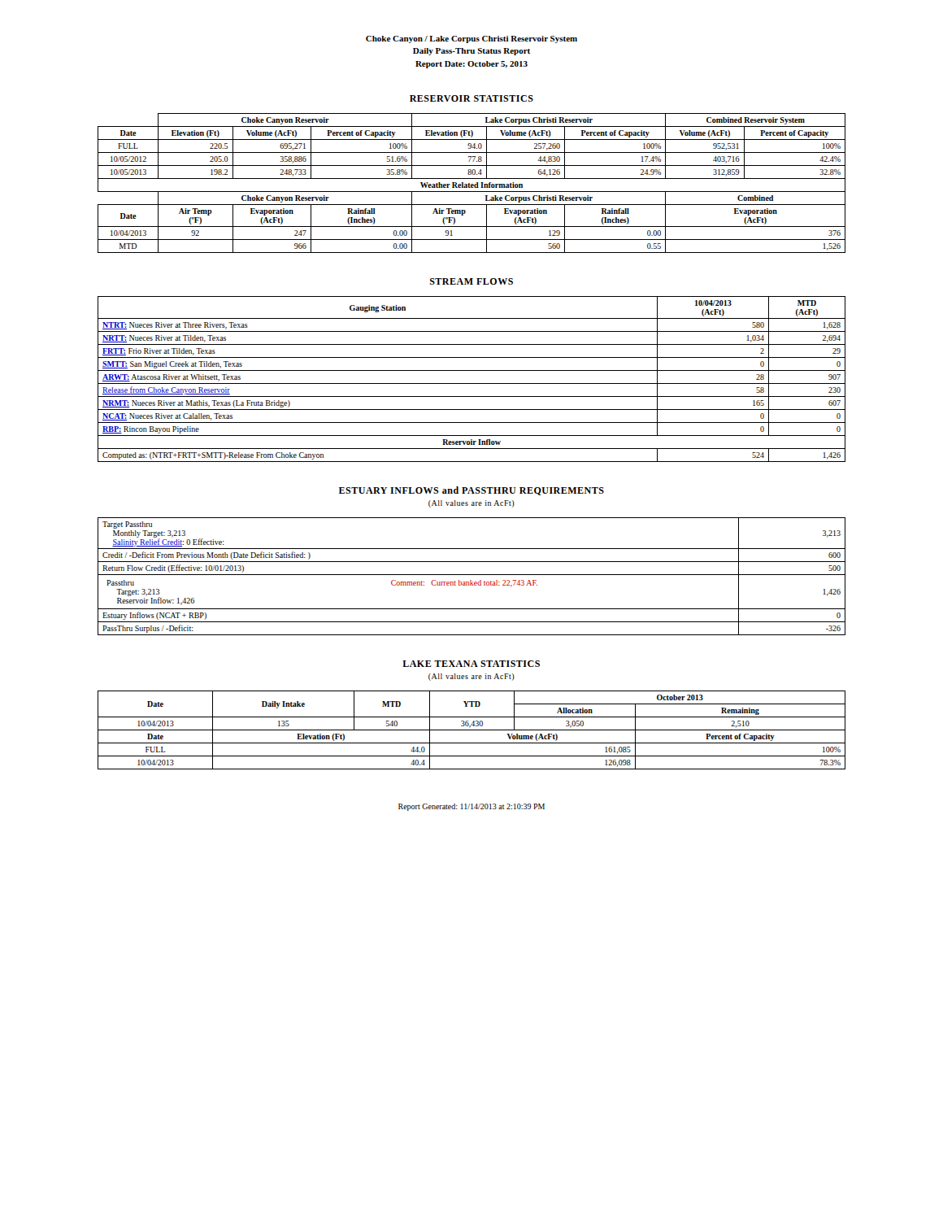Choke Canyon / Lake Corpus Christi Reservoir System
Daily Pass-Thru Status Report
Report Date: October 5, 2013
RESERVOIR STATISTICS
| | Choke Canyon Reservoir | Lake Corpus Christi Reservoir | Combined Reservoir System |
| Date | Elevation (Ft) | Volume (AcFt) | Percent of Capacity | Elevation (Ft) | Volume (AcFt) | Percent of Capacity | Volume (AcFt) | Percent of Capacity |
| FULL | 220.5 | 695,271 | 100% | 94.0 | 257,260 | 100% | 952,531 | 100% |
| 10/05/2012 | 205.0 | 358,886 | 51.6% | 77.8 | 44,830 | 17.4% | 403,716 | 42.4% |
| 10/05/2013 | 198.2 | 248,733 | 35.8% | 80.4 | 64,126 | 24.9% | 312,859 | 32.8% |
| Weather Related Information |
| | Choke Canyon Reservoir | Lake Corpus Christi Reservoir | Combined |
| Date | Air Temp (ºF) | Evaporation (AcFt) | Rainfall (Inches) | Air Temp (ºF) | Evaporation (AcFt) | Rainfall (Inches) | Evaporation (AcFt) |
| 10/04/2013 | 92 | 247 | 0.00 | 91 | 129 | 0.00 | 376 |
| MTD | | 966 | 0.00 | | 560 | 0.55 | 1,526 |
STREAM FLOWS
| Gauging Station | 10/04/2013 (AcFt) | MTD (AcFt) |
| --- | --- | --- |
| NTRT: Nueces River at Three Rivers, Texas | 580 | 1,628 |
| NRTT: Nueces River at Tilden, Texas | 1,034 | 2,694 |
| FRTT: Frio River at Tilden, Texas | 2 | 29 |
| SMTT: San Miguel Creek at Tilden, Texas | 0 | 0 |
| ARWT: Atascosa River at Whitsett, Texas | 28 | 907 |
| Release from Choke Canyon Reservoir | 58 | 230 |
| NRMT: Nueces River at Mathis, Texas (La Fruta Bridge) | 165 | 607 |
| NCAT: Nueces River at Calallen, Texas | 0 | 0 |
| RBP: Rincon Bayou Pipeline | 0 | 0 |
| Reservoir Inflow |
| Computed as: (NTRT+FRTT+SMTT)-Release From Choke Canyon | 524 | 1,426 |
ESTUARY INFLOWS and PASSTHRU REQUIREMENTS
(All values are in AcFt)
| Target Passthru Monthly Target: 3,213 Salinity Relief Credit : 0 Effective: | 3,213 |
| Credit / -Deficit From Previous Month (Date Deficit Satisfied: ) | 600 |
| Return Flow Credit (Effective: 10/01/2013) | 500 |
| / Passthru Target: 3,213 Reservoir Inflow: 1,426 / Comment: Current banked total: 22,743 AF. / | 1,426 |
| Estuary Inflows (NCAT + RBP) | 0 |
| PassThru Surplus / -Deficit: | -326 |
LAKE TEXANA STATISTICS
(All values are in AcFt)
| Date | Daily Intake | MTD | YTD | October 2013 |
| --- | --- | --- | --- | --- |
| Allocation | Remaining |
| 10/04/2013 | 135 | 540 | 36,430 | 3,050 | 2,510 |
| Date | Elevation (Ft) | Volume (AcFt) | Percent of Capacity |
| FULL | 44.0 | 161,085 | 100% |
| 10/04/2013 | 40.4 | 126,098 | 78.3% |
Report Generated: 11/14/2013 at 2:10:39 PM